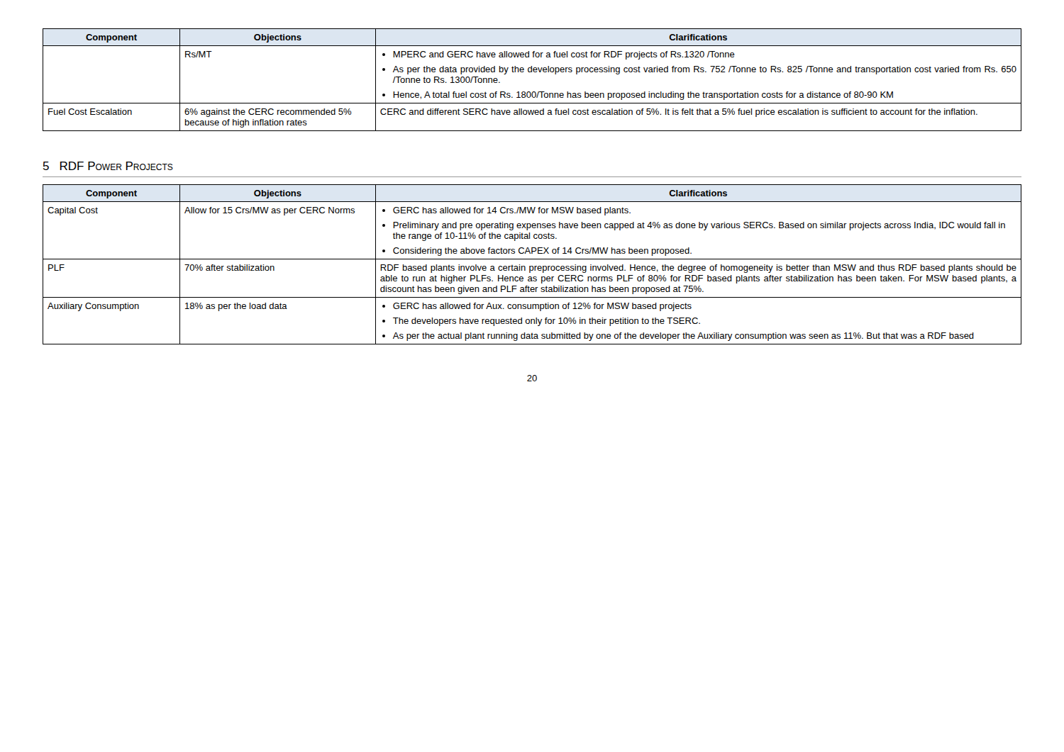| Component | Objections | Clarifications |
| --- | --- | --- |
| | Rs/MT | MPERC and GERC have allowed for a fuel cost for RDF projects of Rs.1320 /Tonne As per the data provided by the developers processing cost varied from Rs. 752 /Tonne to Rs. 825 /Tonne and transportation cost varied from Rs. 650 /Tonne to Rs. 1300/Tonne. Hence, A total fuel cost of Rs. 1800/Tonne has been proposed including the transportation costs for a distance of 80-90 KM |
| Fuel Cost Escalation | 6% against the CERC recommended 5% because of high inflation rates | CERC and different SERC have allowed a fuel cost escalation of 5%. It is felt that a 5% fuel price escalation is sufficient to account for the inflation. |
5 RDF Power Projects
| Component | Objections | Clarifications |
| --- | --- | --- |
| Capital Cost | Allow for 15 Crs/MW as per CERC Norms | GERC has allowed for 14 Crs./MW for MSW based plants. Preliminary and pre operating expenses have been capped at 4% as done by various SERCs. Based on similar projects across India, IDC would fall in the range of 10-11% of the capital costs. Considering the above factors CAPEX of 14 Crs/MW has been proposed. |
| PLF | 70% after stabilization | RDF based plants involve a certain preprocessing involved. Hence, the degree of homogeneity is better than MSW and thus RDF based plants should be able to run at higher PLFs. Hence as per CERC norms PLF of 80% for RDF based plants after stabilization has been taken. For MSW based plants, a discount has been given and PLF after stabilization has been proposed at 75%. |
| Auxiliary Consumption | 18% as per the load data | GERC has allowed for Aux. consumption of 12% for MSW based projects The developers have requested only for 10% in their petition to the TSERC. As per the actual plant running data submitted by one of the developer the Auxiliary consumption was seen as 11%. But that was a RDF based |
20